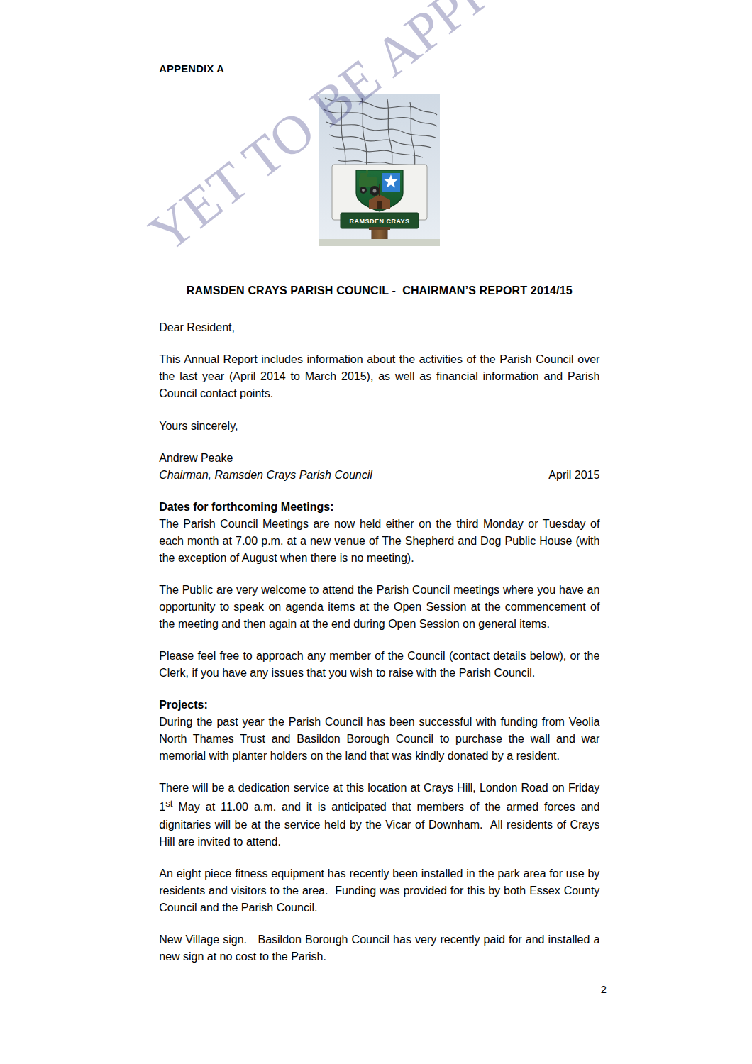APPENDIX A
RAMSDEN CRAYS
RAMSDEN CRAYS PARISH COUNCIL - CHAIRMAN’S REPORT 2014/15
Dear Resident,
This Annual Report includes information about the activities of the Parish Council over the last year (April 2014 to March 2015), as well as financial information and Parish Council contact points.
Yours sincerely,
Andrew Peake
Chairman, Ramsden Crays Parish Council April 2015
Dates for forthcoming Meetings:
The Parish Council Meetings are now held either on the third Monday or Tuesday of each month at 7.00 p.m. at a new venue of The Shepherd and Dog Public House (with the exception of August when there is no meeting).
The Public are very welcome to attend the Parish Council meetings where you have an opportunity to speak on agenda items at the Open Session at the commencement of the meeting and then again at the end during Open Session on general items.
Please feel free to approach any member of the Council (contact details below), or the Clerk, if you have any issues that you wish to raise with the Parish Council.
Projects:
During the past year the Parish Council has been successful with funding from Veolia North Thames Trust and Basildon Borough Council to purchase the wall and war memorial with planter holders on the land that was kindly donated by a resident.
There will be a dedication service at this location at Crays Hill, London Road on Friday 1st May at 11.00 a.m. and it is anticipated that members of the armed forces and dignitaries will be at the service held by the Vicar of Downham. All residents of Crays Hill are invited to attend.
An eight piece fitness equipment has recently been installed in the park area for use by residents and visitors to the area. Funding was provided for this by both Essex County Council and the Parish Council.
New Village sign. Basildon Borough Council has very recently paid for and installed a new sign at no cost to the Parish.
YET TO BE APPROVED BY THE PARISH COUNCIL
2